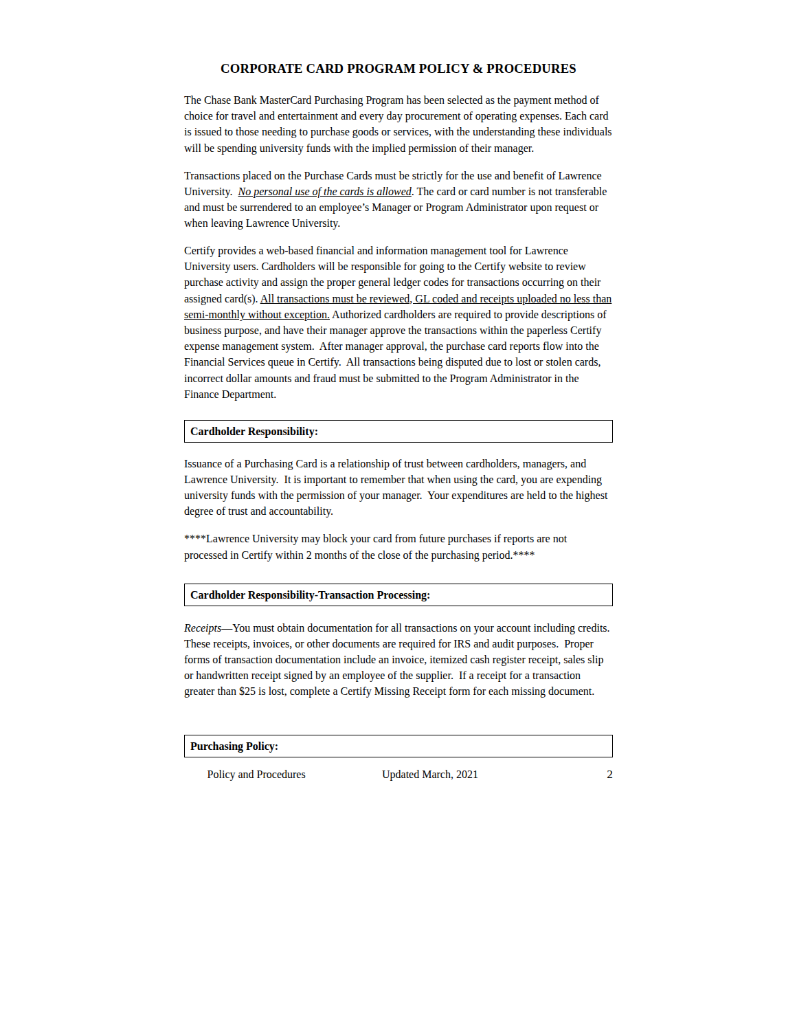CORPORATE CARD PROGRAM POLICY & PROCEDURES
The Chase Bank MasterCard Purchasing Program has been selected as the payment method of choice for travel and entertainment and every day procurement of operating expenses. Each card is issued to those needing to purchase goods or services, with the understanding these individuals will be spending university funds with the implied permission of their manager.
Transactions placed on the Purchase Cards must be strictly for the use and benefit of Lawrence University. No personal use of the cards is allowed. The card or card number is not transferable and must be surrendered to an employee’s Manager or Program Administrator upon request or when leaving Lawrence University.
Certify provides a web-based financial and information management tool for Lawrence University users. Cardholders will be responsible for going to the Certify website to review purchase activity and assign the proper general ledger codes for transactions occurring on their assigned card(s). All transactions must be reviewed, GL coded and receipts uploaded no less than semi-monthly without exception. Authorized cardholders are required to provide descriptions of business purpose, and have their manager approve the transactions within the paperless Certify expense management system. After manager approval, the purchase card reports flow into the Financial Services queue in Certify. All transactions being disputed due to lost or stolen cards, incorrect dollar amounts and fraud must be submitted to the Program Administrator in the Finance Department.
Cardholder Responsibility:
Issuance of a Purchasing Card is a relationship of trust between cardholders, managers, and Lawrence University. It is important to remember that when using the card, you are expending university funds with the permission of your manager. Your expenditures are held to the highest degree of trust and accountability.
****Lawrence University may block your card from future purchases if reports are not processed in Certify within 2 months of the close of the purchasing period.****
Cardholder Responsibility-Transaction Processing:
Receipts—You must obtain documentation for all transactions on your account including credits. These receipts, invoices, or other documents are required for IRS and audit purposes. Proper forms of transaction documentation include an invoice, itemized cash register receipt, sales slip or handwritten receipt signed by an employee of the supplier. If a receipt for a transaction greater than $25 is lost, complete a Certify Missing Receipt form for each missing document.
Purchasing Policy:
Policy and Procedures
Updated March, 2021
2